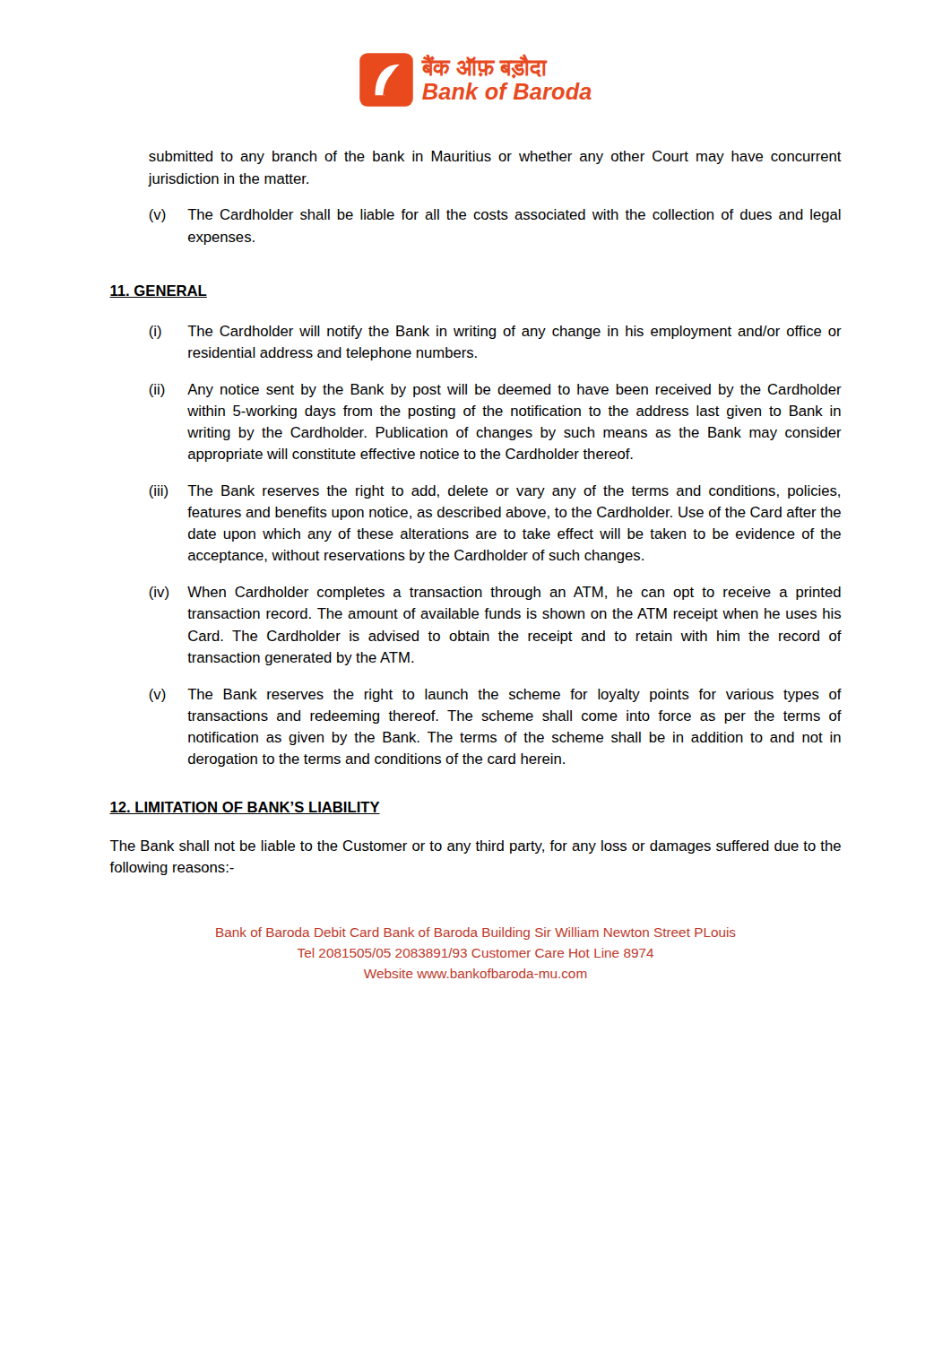बैंक ऑफ़ बड़ौदा
Bank of Baroda
submitted to any branch of the bank in Mauritius or whether any other Court may have concurrent jurisdiction in the matter.
(v) The Cardholder shall be liable for all the costs associated with the collection of dues and legal expenses.
11. GENERAL
(i) The Cardholder will notify the Bank in writing of any change in his employment and/or office or residential address and telephone numbers.
(ii) Any notice sent by the Bank by post will be deemed to have been received by the Cardholder within 5-working days from the posting of the notification to the address last given to Bank in writing by the Cardholder. Publication of changes by such means as the Bank may consider appropriate will constitute effective notice to the Cardholder thereof.
(iii) The Bank reserves the right to add, delete or vary any of the terms and conditions, policies, features and benefits upon notice, as described above, to the Cardholder. Use of the Card after the date upon which any of these alterations are to take effect will be taken to be evidence of the acceptance, without reservations by the Cardholder of such changes.
(iv) When Cardholder completes a transaction through an ATM, he can opt to receive a printed transaction record. The amount of available funds is shown on the ATM receipt when he uses his Card. The Cardholder is advised to obtain the receipt and to retain with him the record of transaction generated by the ATM.
(v) The Bank reserves the right to launch the scheme for loyalty points for various types of transactions and redeeming thereof. The scheme shall come into force as per the terms of notification as given by the Bank. The terms of the scheme shall be in addition to and not in derogation to the terms and conditions of the card herein.
12. LIMITATION OF BANK’S LIABILITY
The Bank shall not be liable to the Customer or to any third party, for any loss or damages suffered due to the following reasons:-
Bank of Baroda Debit Card Bank of Baroda Building Sir William Newton Street PLouis
Tel 2081505/05 2083891/93 Customer Care Hot Line 8974
Website www.bankofbaroda-mu.com